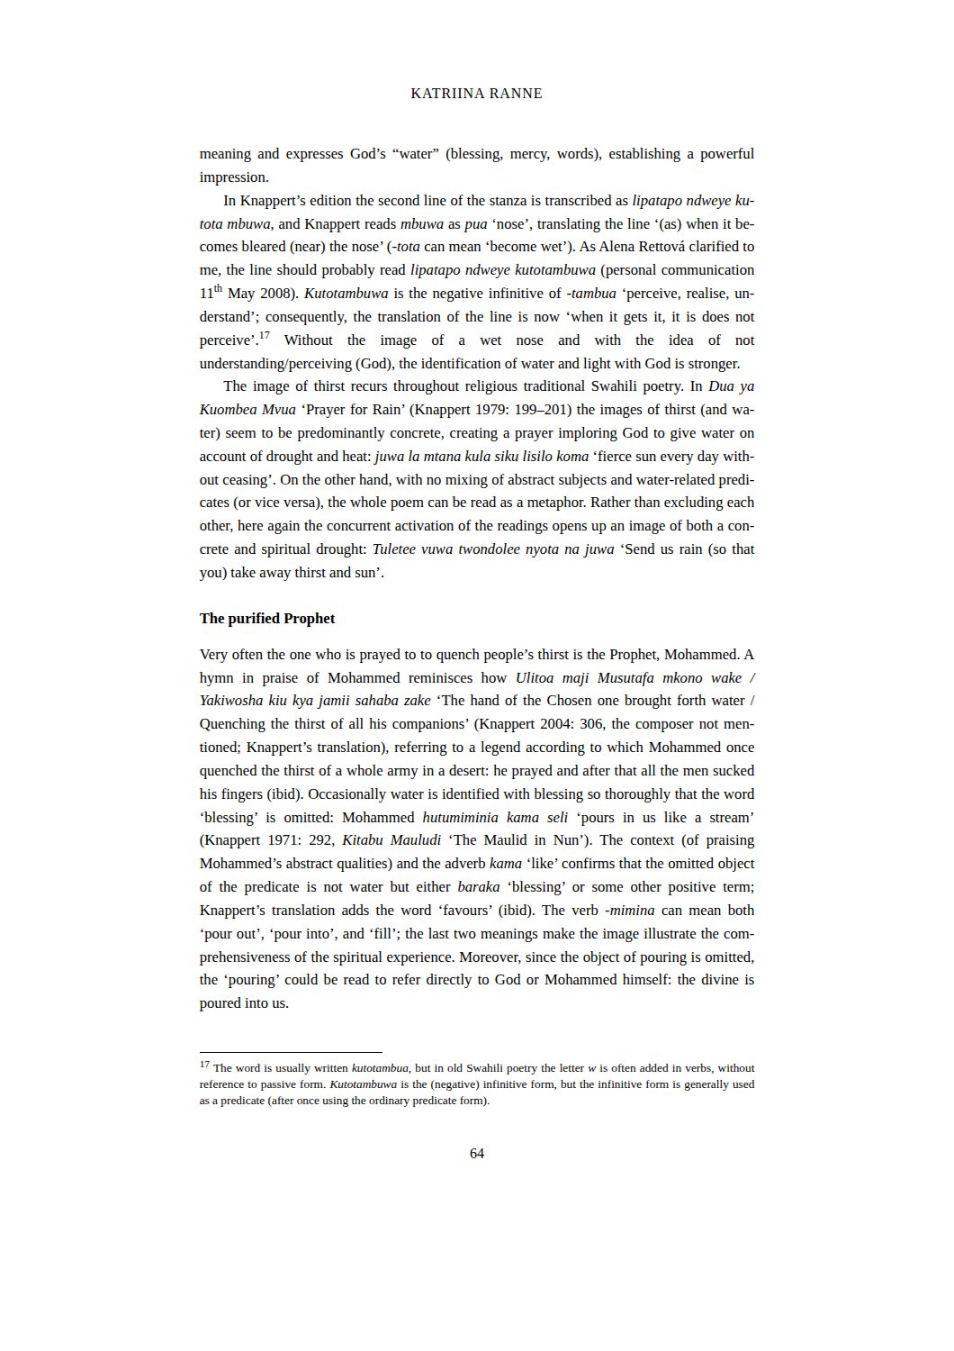KATRIINA RANNE
meaning and expresses God’s “water” (blessing, mercy, words), establishing a powerful impression.
In Knappert’s edition the second line of the stanza is transcribed as lipatapo ndweye kutota mbuwa, and Knappert reads mbuwa as pua ‘nose’, translating the line ‘(as) when it becomes bleared (near) the nose’ (-tota can mean ‘become wet’). As Alena Rettová clarified to me, the line should probably read lipatapo ndweye kutotambuwa (personal communication 11th May 2008). Kutotambuwa is the negative infinitive of -tambua ‘perceive, realise, understand’; consequently, the translation of the line is now ‘when it gets it, it is does not perceive’.17 Without the image of a wet nose and with the idea of not understanding/perceiving (God), the identification of water and light with God is stronger.
The image of thirst recurs throughout religious traditional Swahili poetry. In Dua ya Kuombea Mvua ‘Prayer for Rain’ (Knappert 1979: 199–201) the images of thirst (and water) seem to be predominantly concrete, creating a prayer imploring God to give water on account of drought and heat: juwa la mtana kula siku lisilo koma ‘fierce sun every day without ceasing’. On the other hand, with no mixing of abstract subjects and water-related predicates (or vice versa), the whole poem can be read as a metaphor. Rather than excluding each other, here again the concurrent activation of the readings opens up an image of both a concrete and spiritual drought: Tuletee vuwa twondolee nyota na juwa ‘Send us rain (so that you) take away thirst and sun’.
The purified Prophet
Very often the one who is prayed to to quench people’s thirst is the Prophet, Mohammed. A hymn in praise of Mohammed reminisces how Ulitoa maji Musutafa mkono wake / Yakiwosha kiu kya jamii sahaba zake ‘The hand of the Chosen one brought forth water / Quenching the thirst of all his companions’ (Knappert 2004: 306, the composer not mentioned; Knappert’s translation), referring to a legend according to which Mohammed once quenched the thirst of a whole army in a desert: he prayed and after that all the men sucked his fingers (ibid). Occasionally water is identified with blessing so thoroughly that the word ‘blessing’ is omitted: Mohammed hutumiminia kama seli ‘pours in us like a stream’ (Knappert 1971: 292, Kitabu Mauludi ‘The Maulid in Nun’). The context (of praising Mohammed’s abstract qualities) and the adverb kama ‘like’ confirms that the omitted object of the predicate is not water but either baraka ‘blessing’ or some other positive term; Knappert’s translation adds the word ‘favours’ (ibid). The verb -mimina can mean both ‘pour out’, ‘pour into’, and ‘fill’; the last two meanings make the image illustrate the comprehensiveness of the spiritual experience. Moreover, since the object of pouring is omitted, the ‘pouring’ could be read to refer directly to God or Mohammed himself: the divine is poured into us.
17 The word is usually written kutotambua, but in old Swahili poetry the letter w is often added in verbs, without reference to passive form. Kutotambuwa is the (negative) infinitive form, but the infinitive form is generally used as a predicate (after once using the ordinary predicate form).
64